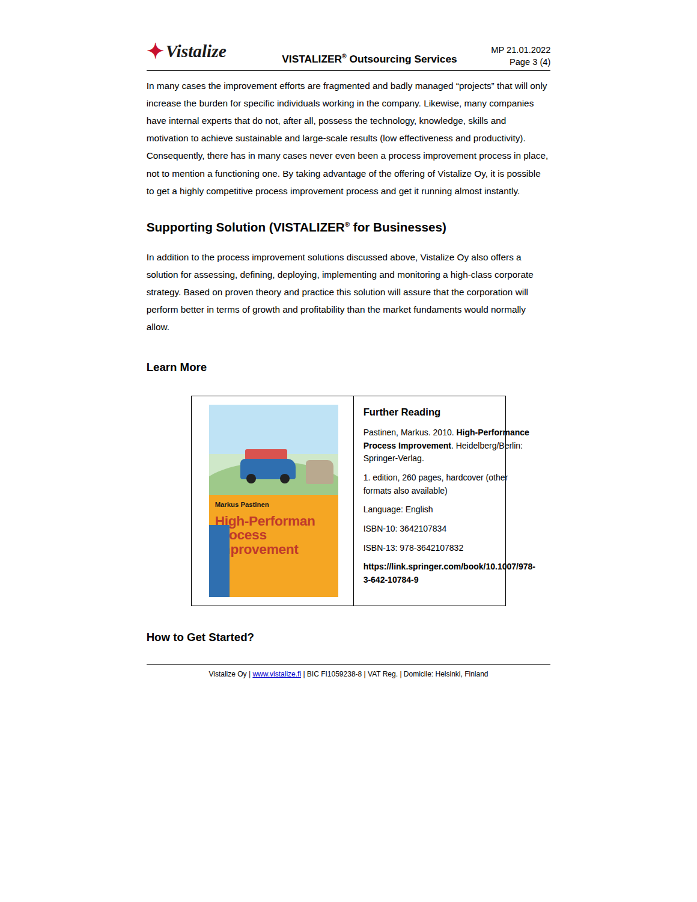✦ Vistalize
VISTALIZER® Outsourcing Services
MP 21.01.2022
Page 3 (4)
In many cases the improvement efforts are fragmented and badly managed “projects” that will only increase the burden for specific individuals working in the company. Likewise, many companies have internal experts that do not, after all, possess the technology, knowledge, skills and motivation to achieve sustainable and large-scale results (low effectiveness and productivity). Consequently, there has in many cases never even been a process improvement process in place, not to mention a functioning one. By taking advantage of the offering of Vistalize Oy, it is possible to get a highly competitive process improvement process and get it running almost instantly.
Supporting Solution (VISTALIZER® for Businesses)
In addition to the process improvement solutions discussed above, Vistalize Oy also offers a solution for assessing, defining, deploying, implementing and monitoring a high-class corporate strategy. Based on proven theory and practice this solution will assure that the corporation will perform better in terms of growth and profitability than the market fundaments would normally allow.
Learn More
Markus Pastinen
High-Performan
Process
Improvement
Further Reading
Pastinen, Markus. 2010. High-Performance Process Improvement. Heidelberg/Berlin: Springer-Verlag.
1. edition, 260 pages, hardcover (other formats also available)
Language: English
ISBN-10: 3642107834
ISBN-13: 978-3642107832
https://link.springer.com/book/10.1007/978-3-642-10784-9
How to Get Started?
Vistalize Oy | www.vistalize.fi | BIC FI1059238-8 | VAT Reg. | Domicile: Helsinki, Finland